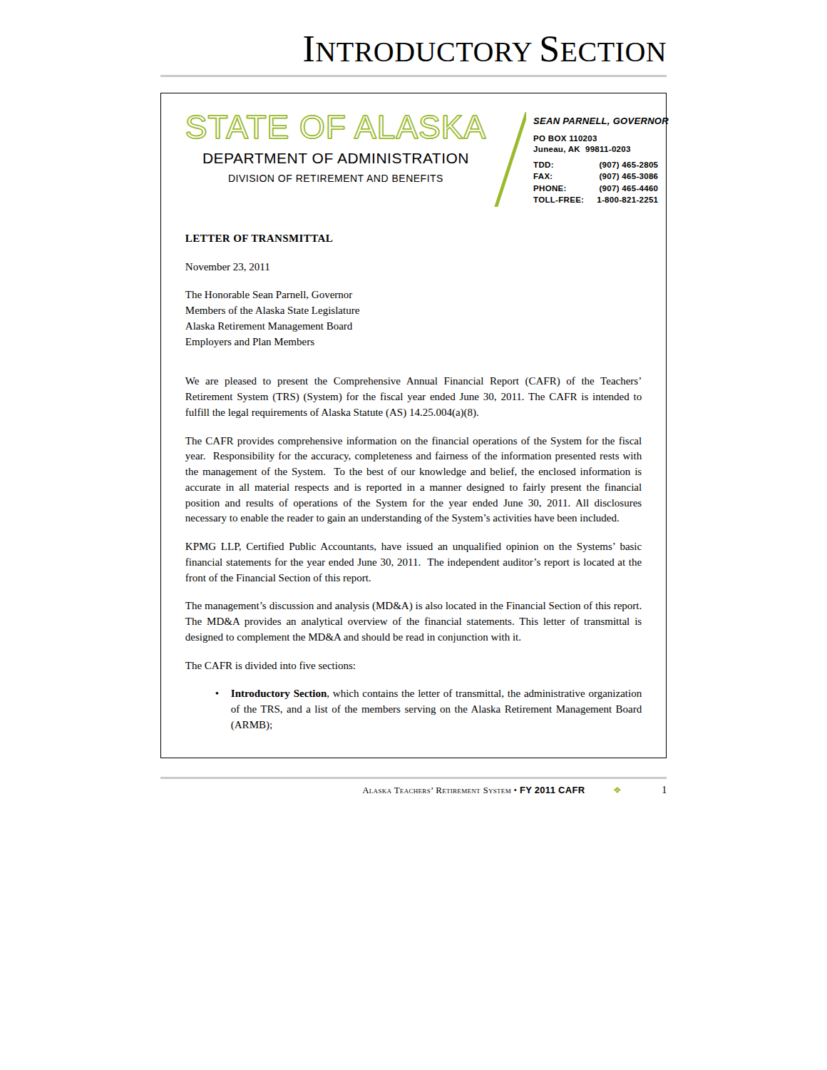INTRODUCTORY SECTION
STATE OF ALASKA
DEPARTMENT OF ADMINISTRATION
DIVISION OF RETIREMENT AND BENEFITS
SEAN PARNELL, GOVERNOR
PO BOX 110203
Juneau, AK 99811-0203
| TDD: | (907) 465-2805 |
| FAX: | (907) 465-3086 |
| PHONE: | (907) 465-4460 |
| TOLL-FREE: | 1-800-821-2251 |
LETTER OF TRANSMITTAL
November 23, 2011
The Honorable Sean Parnell, Governor
Members of the Alaska State Legislature
Alaska Retirement Management Board
Employers and Plan Members
We are pleased to present the Comprehensive Annual Financial Report (CAFR) of the Teachers’ Retirement System (TRS) (System) for the fiscal year ended June 30, 2011. The CAFR is intended to fulfill the legal requirements of Alaska Statute (AS) 14.25.004(a)(8).
The CAFR provides comprehensive information on the financial operations of the System for the fiscal year. Responsibility for the accuracy, completeness and fairness of the information presented rests with the management of the System. To the best of our knowledge and belief, the enclosed information is accurate in all material respects and is reported in a manner designed to fairly present the financial position and results of operations of the System for the year ended June 30, 2011. All disclosures necessary to enable the reader to gain an understanding of the System’s activities have been included.
KPMG LLP, Certified Public Accountants, have issued an unqualified opinion on the Systems’ basic financial statements for the year ended June 30, 2011. The independent auditor’s report is located at the front of the Financial Section of this report.
The management’s discussion and analysis (MD&A) is also located in the Financial Section of this report. The MD&A provides an analytical overview of the financial statements. This letter of transmittal is designed to complement the MD&A and should be read in conjunction with it.
The CAFR is divided into five sections:
Introductory Section, which contains the letter of transmittal, the administrative organization of the TRS, and a list of the members serving on the Alaska Retirement Management Board (ARMB);
Alaska Teachers’ Retirement System • FY 2011 CAFR
❖
1